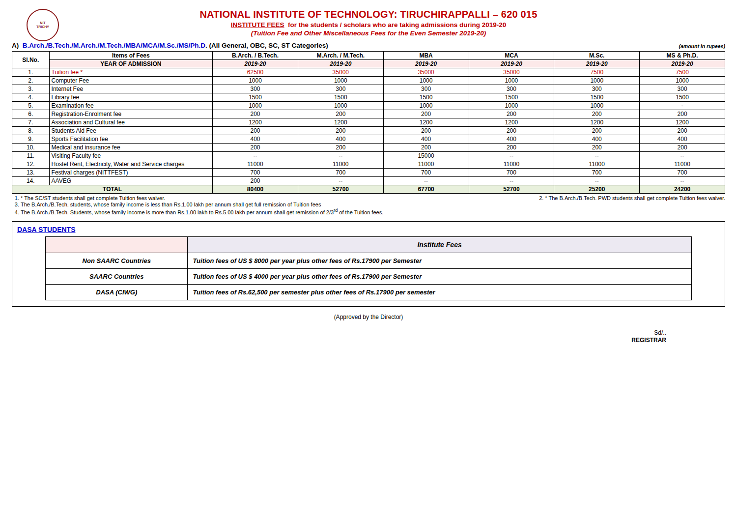NIT
TRICHY
NATIONAL INSTITUTE OF TECHNOLOGY: TIRUCHIRAPPALLI – 620 015
INSTITUTE FEES for the students / scholars who are taking admissions during 2019-20
(Tuition Fee and Other Miscellaneous Fees for the Even Semester 2019-20)
A) B.Arch./B.Tech./M.Arch./M.Tech./MBA/MCA/M.Sc./MS/Ph.D. (All General, OBC, SC, ST Categories)
(amount in rupees)
| Sl.No. | Items of Fees | B.Arch. / B.Tech. | M.Arch. / M.Tech. | MBA | MCA | M.Sc. | MS & Ph.D. |
| --- | --- | --- | --- | --- | --- | --- | --- |
| YEAR OF ADMISSION | 2019-20 | 2019-20 | 2019-20 | 2019-20 | 2019-20 | 2019-20 |
| 1. | Tuition fee * | 62500 | 35000 | 35000 | 35000 | 7500 | 7500 |
| 2. | Computer Fee | 1000 | 1000 | 1000 | 1000 | 1000 | 1000 |
| 3. | Internet Fee | 300 | 300 | 300 | 300 | 300 | 300 |
| 4. | Library fee | 1500 | 1500 | 1500 | 1500 | 1500 | 1500 |
| 5. | Examination fee | 1000 | 1000 | 1000 | 1000 | 1000 | - |
| 6. | Registration-Enrolment fee | 200 | 200 | 200 | 200 | 200 | 200 |
| 7. | Association and Cultural fee | 1200 | 1200 | 1200 | 1200 | 1200 | 1200 |
| 8. | Students Aid Fee | 200 | 200 | 200 | 200 | 200 | 200 |
| 9. | Sports Facilitation fee | 400 | 400 | 400 | 400 | 400 | 400 |
| 10. | Medical and insurance fee | 200 | 200 | 200 | 200 | 200 | 200 |
| 11. | Visiting Faculty fee | -- | -- | 15000 | -- | -- | -- |
| 12. | Hostel Rent, Electricity, Water and Service charges | 11000 | 11000 | 11000 | 11000 | 11000 | 11000 |
| 13. | Festival charges (NITTFEST) | 700 | 700 | 700 | 700 | 700 | 700 |
| 14. | AAVEG | 200 | -- | -- | -- | -- | -- |
| TOTAL | 80400 | 52700 | 67700 | 52700 | 25200 | 24200 |
* The SC/ST students shall get complete Tuition fees waiver. 2. * The B.Arch./B.Tech. PWD students shall get complete Tuition fees waiver.
The B.Arch./B.Tech. students, whose family income is less than Rs.1.00 lakh per annum shall get full remission of Tuition fees
The B.Arch./B.Tech. Students, whose family income is more than Rs.1.00 lakh to Rs.5.00 lakh per annum shall get remission of 2/3rd of the Tuition fees.
DASA STUDENTS
| | Institute Fees |
| --- | --- |
| Non SAARC Countries | Tuition fees of US $ 8000 per year plus other fees of Rs.17900 per Semester |
| SAARC Countries | Tuition fees of US $ 4000 per year plus other fees of Rs.17900 per Semester |
| DASA (CIWG) | Tuition fees of Rs.62,500 per semester plus other fees of Rs.17900 per semester |
(Approved by the Director)
Sd/..
REGISTRAR